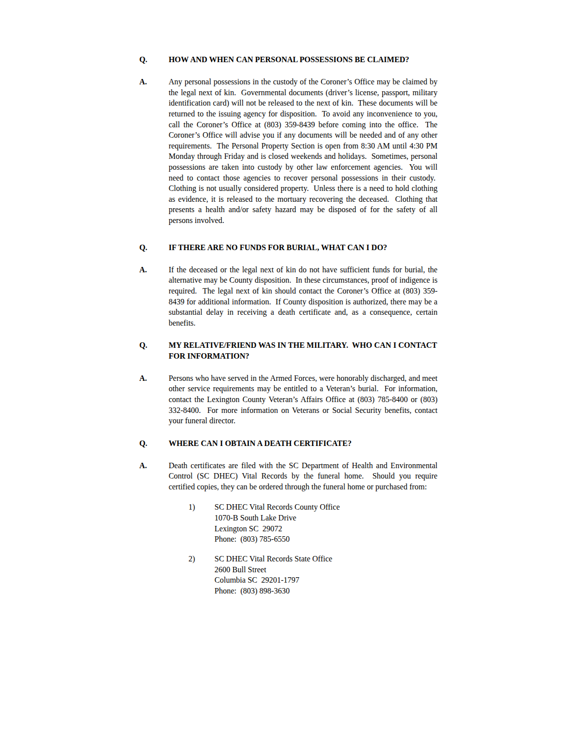Q.
How and when can personal possessions be claimed?
A.
Any personal possessions in the custody of the Coroner’s Office may be claimed by the legal next of kin. Governmental documents (driver’s license, passport, military identification card) will not be released to the next of kin. These documents will be returned to the issuing agency for disposition. To avoid any inconvenience to you, call the Coroner’s Office at (803) 359-8439 before coming into the office. The Coroner’s Office will advise you if any documents will be needed and of any other requirements. The Personal Property Section is open from 8:30 AM until 4:30 PM Monday through Friday and is closed weekends and holidays. Sometimes, personal possessions are taken into custody by other law enforcement agencies. You will need to contact those agencies to recover personal possessions in their custody. Clothing is not usually considered property. Unless there is a need to hold clothing as evidence, it is released to the mortuary recovering the deceased. Clothing that presents a health and/or safety hazard may be disposed of for the safety of all persons involved.
Q.
If there are no funds for burial, what can I do?
A.
If the deceased or the legal next of kin do not have sufficient funds for burial, the alternative may be County disposition. In these circumstances, proof of indigence is required. The legal next of kin should contact the Coroner’s Office at (803) 359-8439 for additional information. If County disposition is authorized, there may be a substantial delay in receiving a death certificate and, as a consequence, certain benefits.
Q.
My relative/friend was in the military. Who can I contact for information?
A.
Persons who have served in the Armed Forces, were honorably discharged, and meet other service requirements may be entitled to a Veteran’s burial. For information, contact the Lexington County Veteran’s Affairs Office at (803) 785-8400 or (803) 332-8400. For more information on Veterans or Social Security benefits, contact your funeral director.
Q.
Where can I obtain a death certificate?
A.
Death certificates are filed with the SC Department of Health and Environmental Control (SC DHEC) Vital Records by the funeral home. Should you require certified copies, they can be ordered through the funeral home or purchased from:
1)
SC DHEC Vital Records County Office
1070-B South Lake Drive
Lexington SC 29072
Phone: (803) 785-6550
2)
SC DHEC Vital Records State Office
2600 Bull Street
Columbia SC 29201-1797
Phone: (803) 898-3630